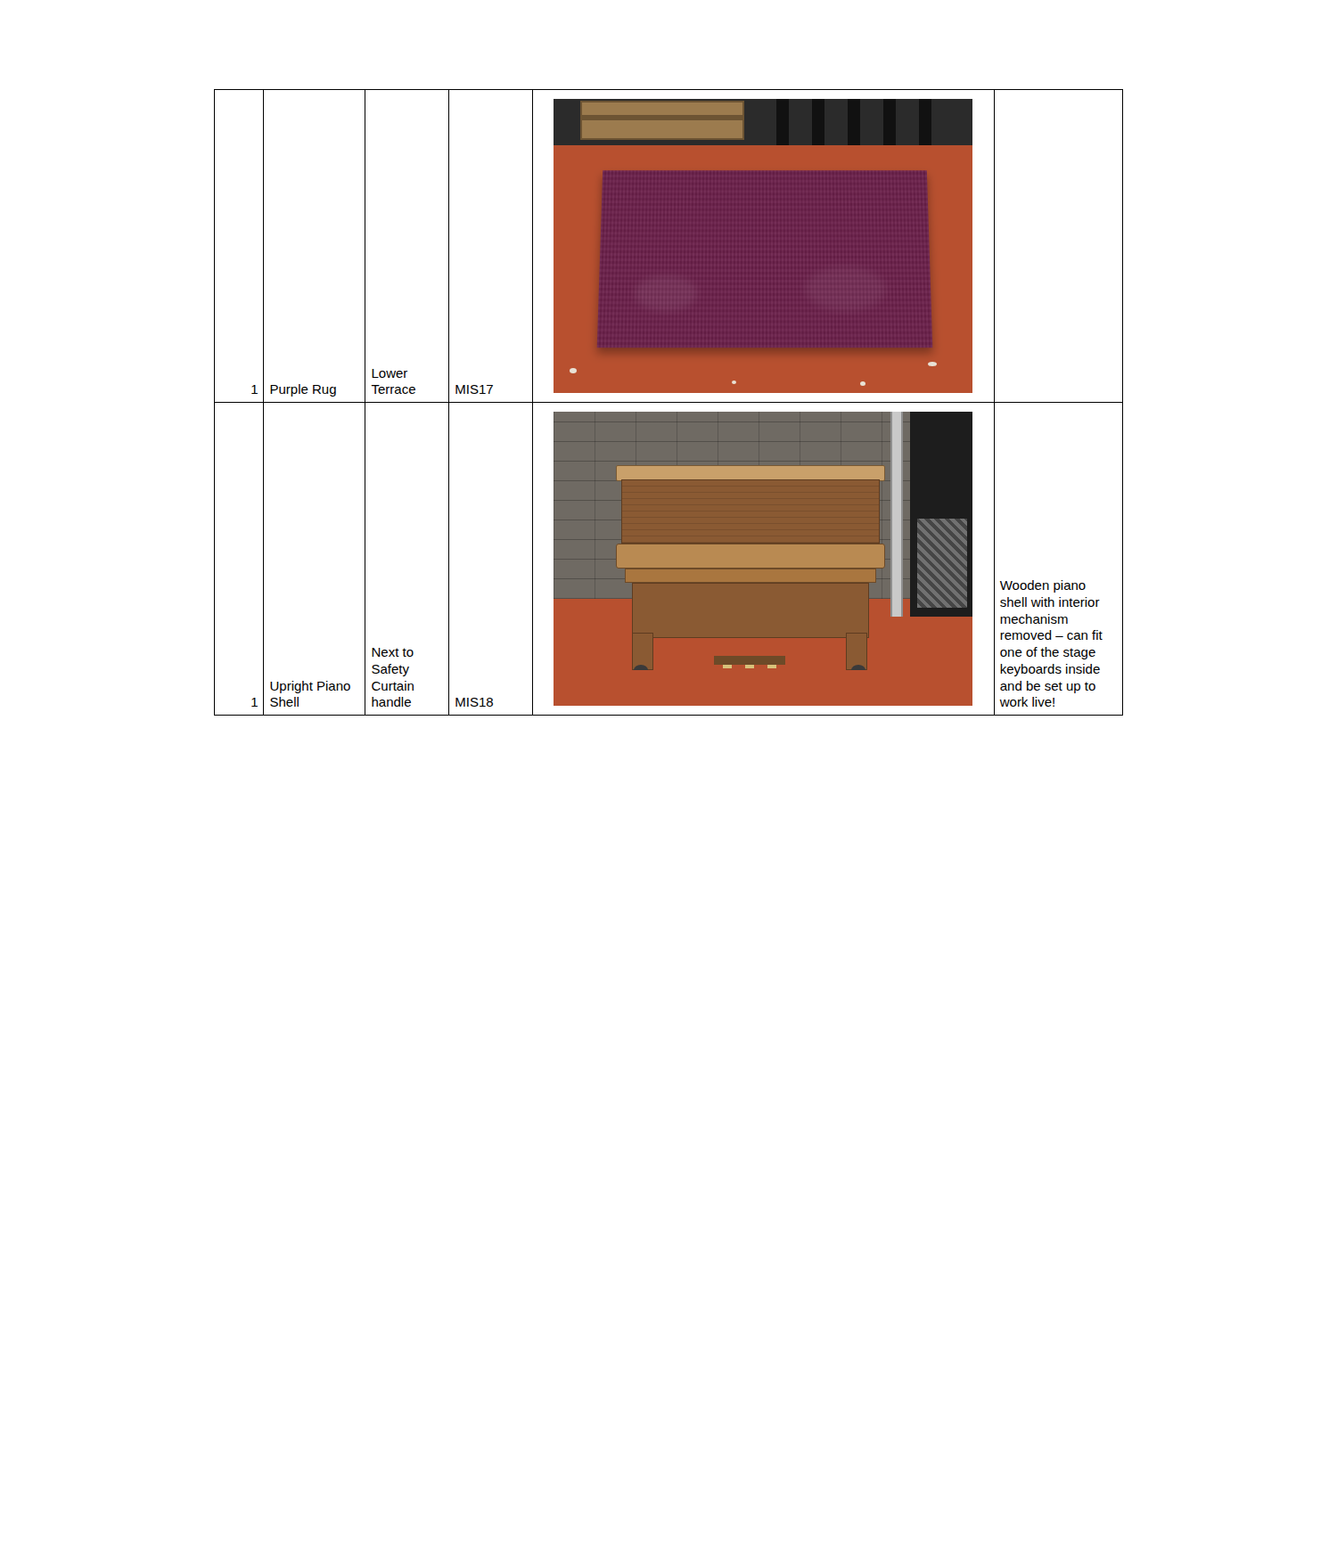| 1 | Purple Rug | Lower Terrace | MIS17 | | |
| 1 | Upright Piano Shell | Next to Safety Curtain handle | MIS18 | | Wooden piano shell with interior mechanism removed – can fit one of the stage keyboards inside and be set up to work live! |